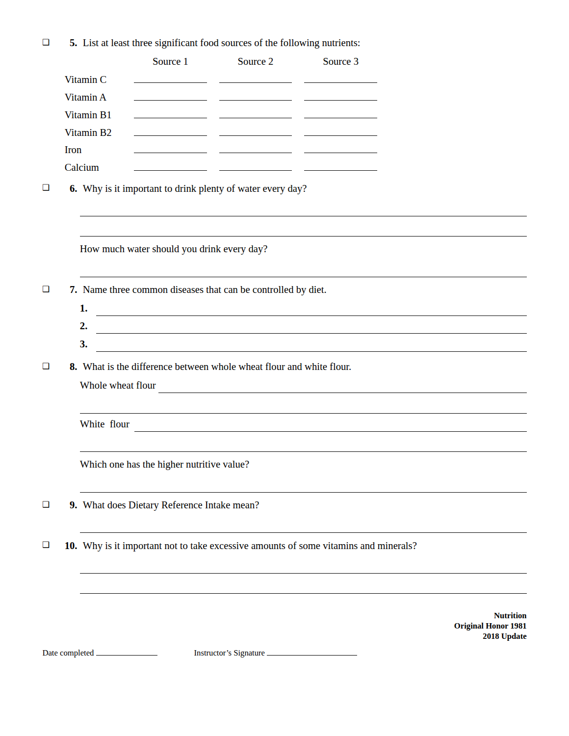❑
5.
List at least three significant food sources of the following nutrients:
| | Source 1 | Source 2 | Source 3 |
| --- | --- | --- | --- |
| Vitamin C | | | |
| Vitamin A | | | |
| Vitamin B1 | | | |
| Vitamin B2 | | | |
| Iron | | | |
| Calcium | | | |
❑
6.
Why is it important to drink plenty of water every day?
How much water should you drink every day?
❑
7.
Name three common diseases that can be controlled by diet.
1.
2.
3.
❑
8.
What is the difference between whole wheat flour and white flour.
Whole wheat flour
White flour
Which one has the higher nutritive value?
❑
9.
What does Dietary Reference Intake mean?
❑
10.
Why is it important not to take excessive amounts of some vitamins and minerals?
Nutrition
Original Honor 1981
2018 Update
Date completed Instructor’s Signature